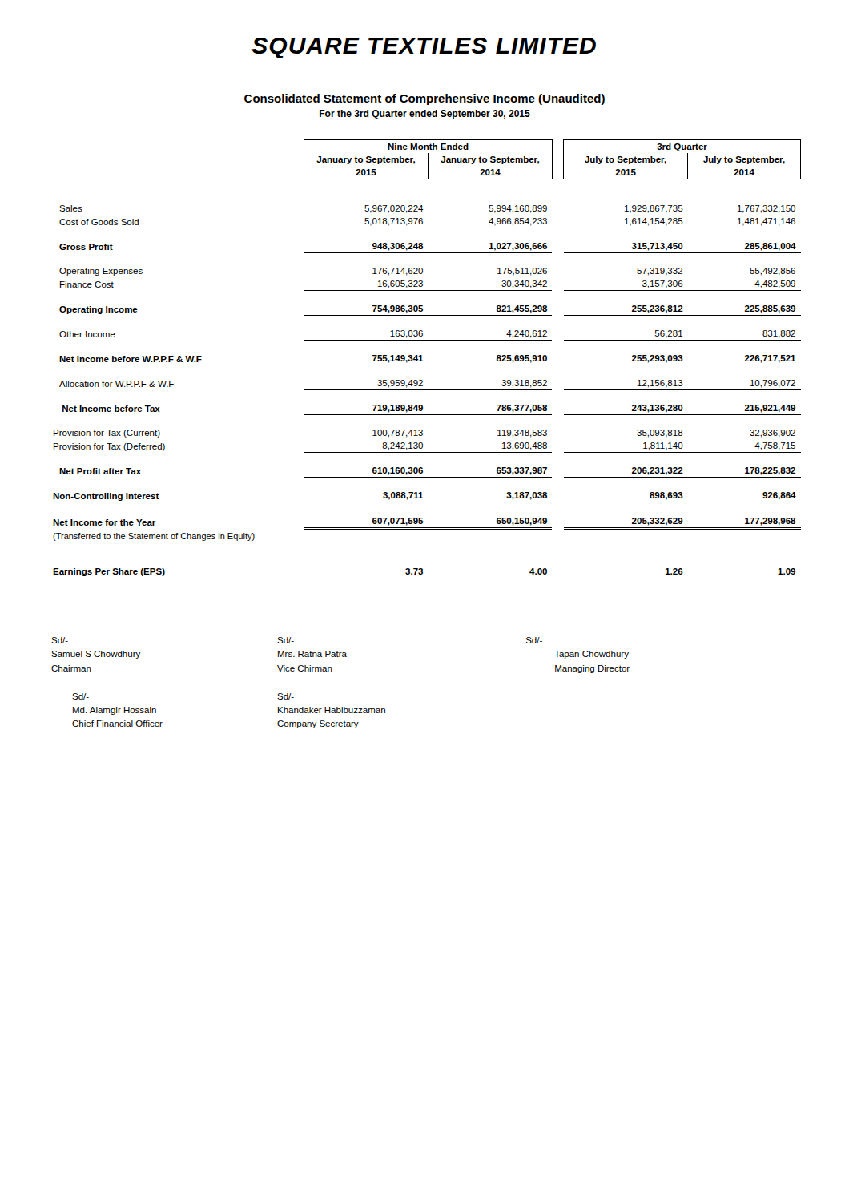SQUARE TEXTILES LIMITED
Consolidated Statement of Comprehensive Income (Unaudited)
For the 3rd Quarter ended September 30, 2015
| | Nine Month Ended | | 3rd Quarter |
| | January to September, | January to September, | | July to September, | July to September, |
| | 2015 | 2014 | | 2015 | 2014 |
| Sales | 5,967,020,224 | 5,994,160,899 | | 1,929,867,735 | 1,767,332,150 |
| Cost of Goods Sold | 5,018,713,976 | 4,966,854,233 | | 1,614,154,285 | 1,481,471,146 |
| Gross Profit | 948,306,248 | 1,027,306,666 | | 315,713,450 | 285,861,004 |
| Operating Expenses | 176,714,620 | 175,511,026 | | 57,319,332 | 55,492,856 |
| Finance Cost | 16,605,323 | 30,340,342 | | 3,157,306 | 4,482,509 |
| Operating Income | 754,986,305 | 821,455,298 | | 255,236,812 | 225,885,639 |
| Other Income | 163,036 | 4,240,612 | | 56,281 | 831,882 |
| Net Income before W.P.P.F & W.F | 755,149,341 | 825,695,910 | | 255,293,093 | 226,717,521 |
| Allocation for W.P.P.F & W.F | 35,959,492 | 39,318,852 | | 12,156,813 | 10,796,072 |
| Net Income before Tax | 719,189,849 | 786,377,058 | | 243,136,280 | 215,921,449 |
| Provision for Tax (Current) | 100,787,413 | 119,348,583 | | 35,093,818 | 32,936,902 |
| Provision for Tax (Deferred) | 8,242,130 | 13,690,488 | | 1,811,140 | 4,758,715 |
| Net Profit after Tax | 610,160,306 | 653,337,987 | | 206,231,322 | 178,225,832 |
| Non-Controlling Interest | 3,088,711 | 3,187,038 | | 898,693 | 926,864 |
| Net Income for the Year | 607,071,595 | 650,150,949 | | 205,332,629 | 177,298,968 |
| (Transferred to the Statement of Changes in Equity) |
| Earnings Per Share (EPS) | 3.73 | 4.00 | | 1.26 | 1.09 |
| Sd/- | Sd/- | Sd/- |
| Samuel S Chowdhury | Mrs. Ratna Patra | Tapan Chowdhury |
| Chairman | Vice Chirman | Managing Director |
| Sd/- | Sd/- | |
| Md. Alamgir Hossain | Khandaker Habibuzzaman | |
| Chief Financial Officer | Company Secretary | |